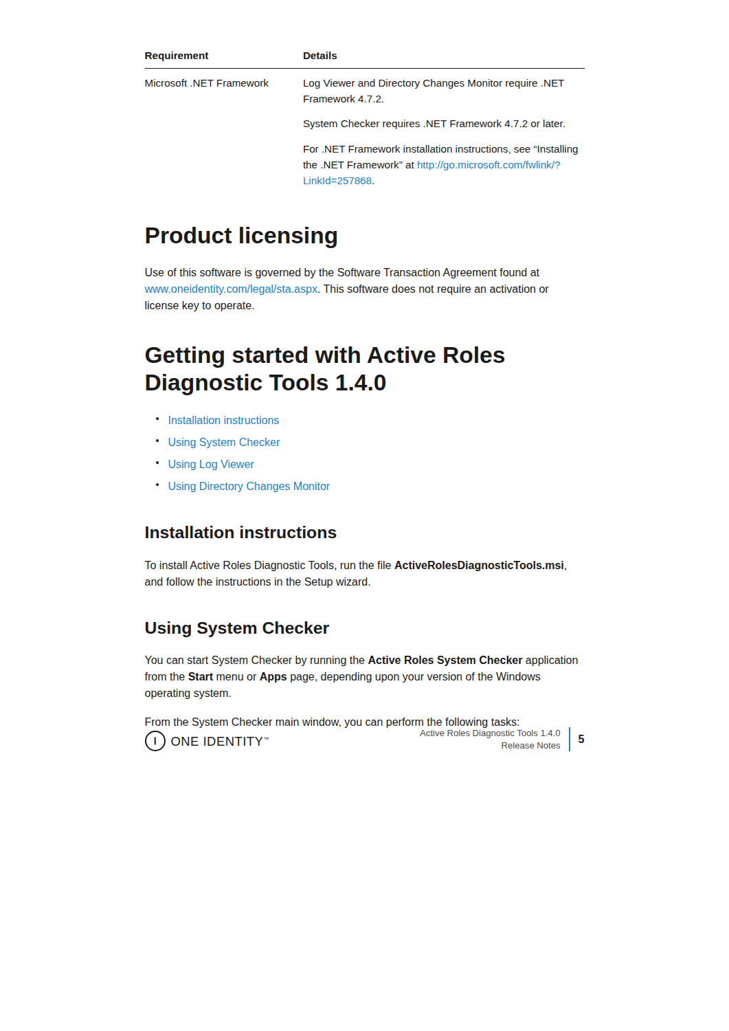| Requirement | Details |
| --- | --- |
| Microsoft .NET Framework | Log Viewer and Directory Changes Monitor require .NET Framework 4.7.2. System Checker requires .NET Framework 4.7.2 or later. For .NET Framework installation instructions, see “Installing the .NET Framework” at http://go.microsoft.com/fwlink/?LinkId=257868 . |
Product licensing
Use of this software is governed by the Software Transaction Agreement found at www.oneidentity.com/legal/sta.aspx. This software does not require an activation or license key to operate.
Getting started with Active Roles Diagnostic Tools 1.4.0
Installation instructions
Using System Checker
Using Log Viewer
Using Directory Changes Monitor
Installation instructions
To install Active Roles Diagnostic Tools, run the file ActiveRolesDiagnosticTools.msi, and follow the instructions in the Setup wizard.
Using System Checker
You can start System Checker by running the Active Roles System Checker application from the Start menu or Apps page, depending upon your version of the Windows operating system.
From the System Checker main window, you can perform the following tasks:
ONE IDENTITY™
Active Roles Diagnostic Tools 1.4.0
Release Notes
5